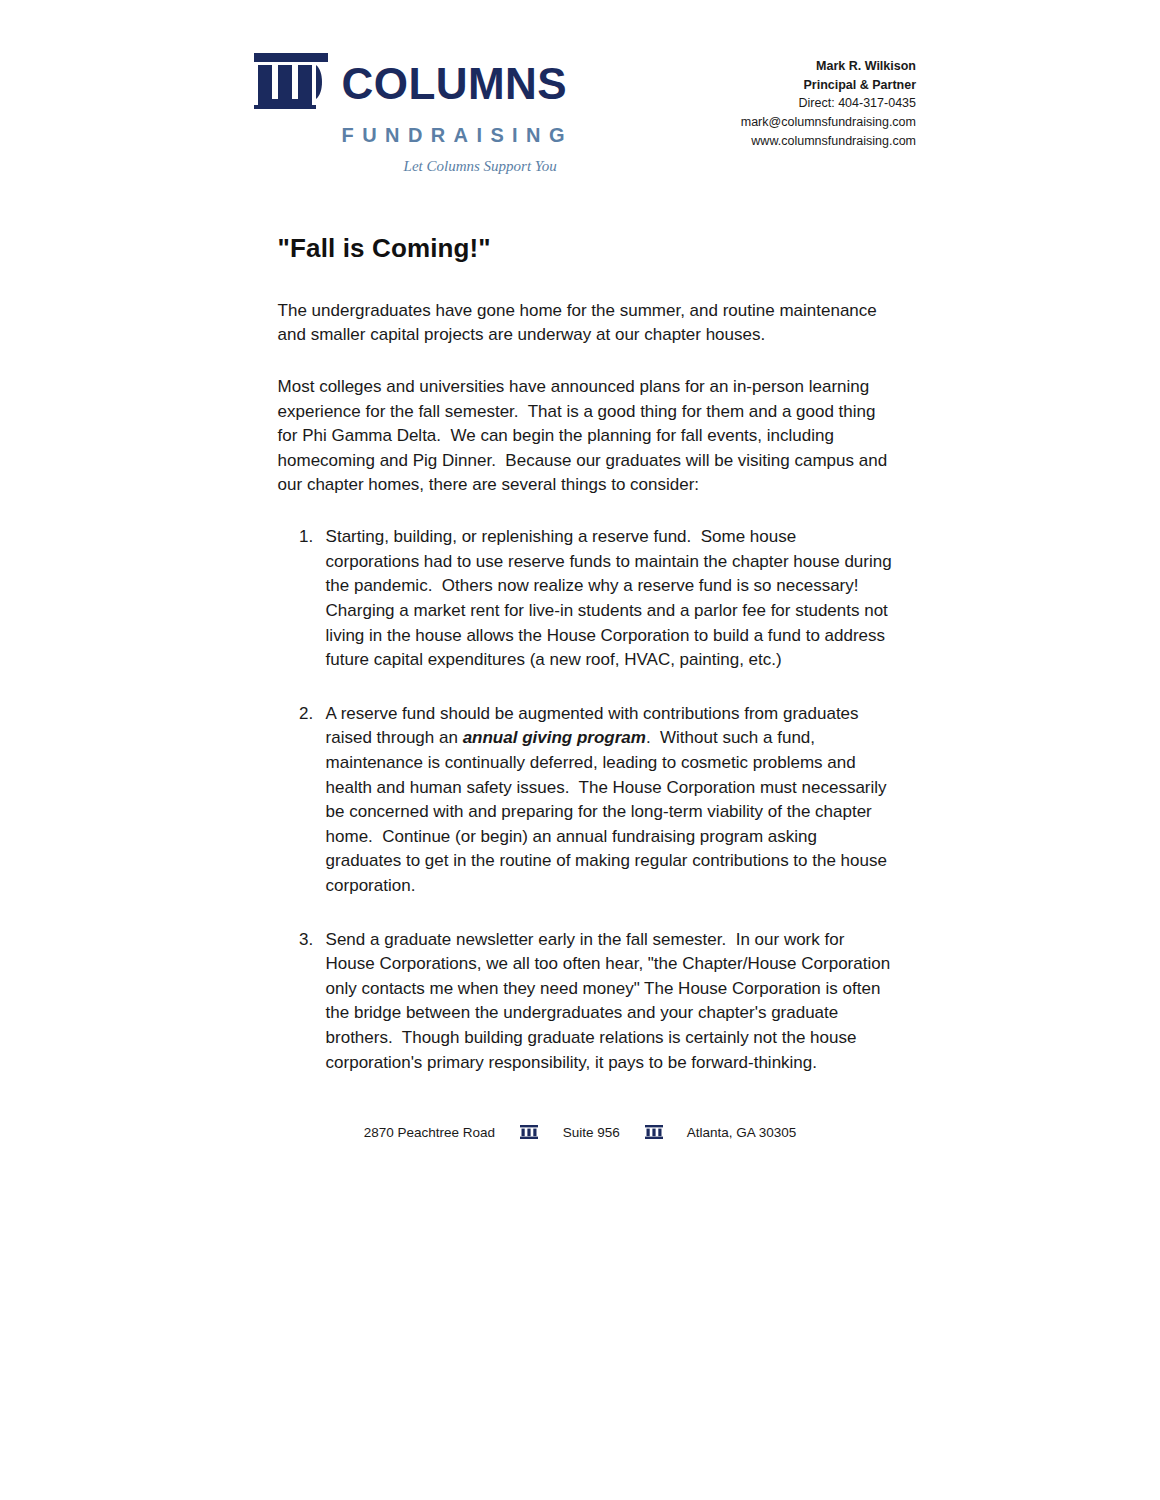COLUMNS
FUNDRAISING
Let Columns Support You
Mark R. Wilkison
Principal & Partner
Direct: 404-317-0435
mark@columnsfundraising.com
www.columnsfundraising.com
"Fall is Coming!"
The undergraduates have gone home for the summer, and routine maintenance and smaller capital projects are underway at our chapter houses.
Most colleges and universities have announced plans for an in-person learning experience for the fall semester. That is a good thing for them and a good thing for Phi Gamma Delta. We can begin the planning for fall events, including homecoming and Pig Dinner. Because our graduates will be visiting campus and our chapter homes, there are several things to consider:
Starting, building, or replenishing a reserve fund. Some house corporations had to use reserve funds to maintain the chapter house during the pandemic. Others now realize why a reserve fund is so necessary! Charging a market rent for live-in students and a parlor fee for students not living in the house allows the House Corporation to build a fund to address future capital expenditures (a new roof, HVAC, painting, etc.)
A reserve fund should be augmented with contributions from graduates raised through an annual giving program. Without such a fund, maintenance is continually deferred, leading to cosmetic problems and health and human safety issues. The House Corporation must necessarily be concerned with and preparing for the long-term viability of the chapter home. Continue (or begin) an annual fundraising program asking graduates to get in the routine of making regular contributions to the house corporation.
Send a graduate newsletter early in the fall semester. In our work for House Corporations, we all too often hear, "the Chapter/House Corporation only contacts me when they need money" The House Corporation is often the bridge between the undergraduates and your chapter's graduate brothers. Though building graduate relations is certainly not the house corporation's primary responsibility, it pays to be forward-thinking.
2870 Peachtree Road Suite 956 Atlanta, GA 30305